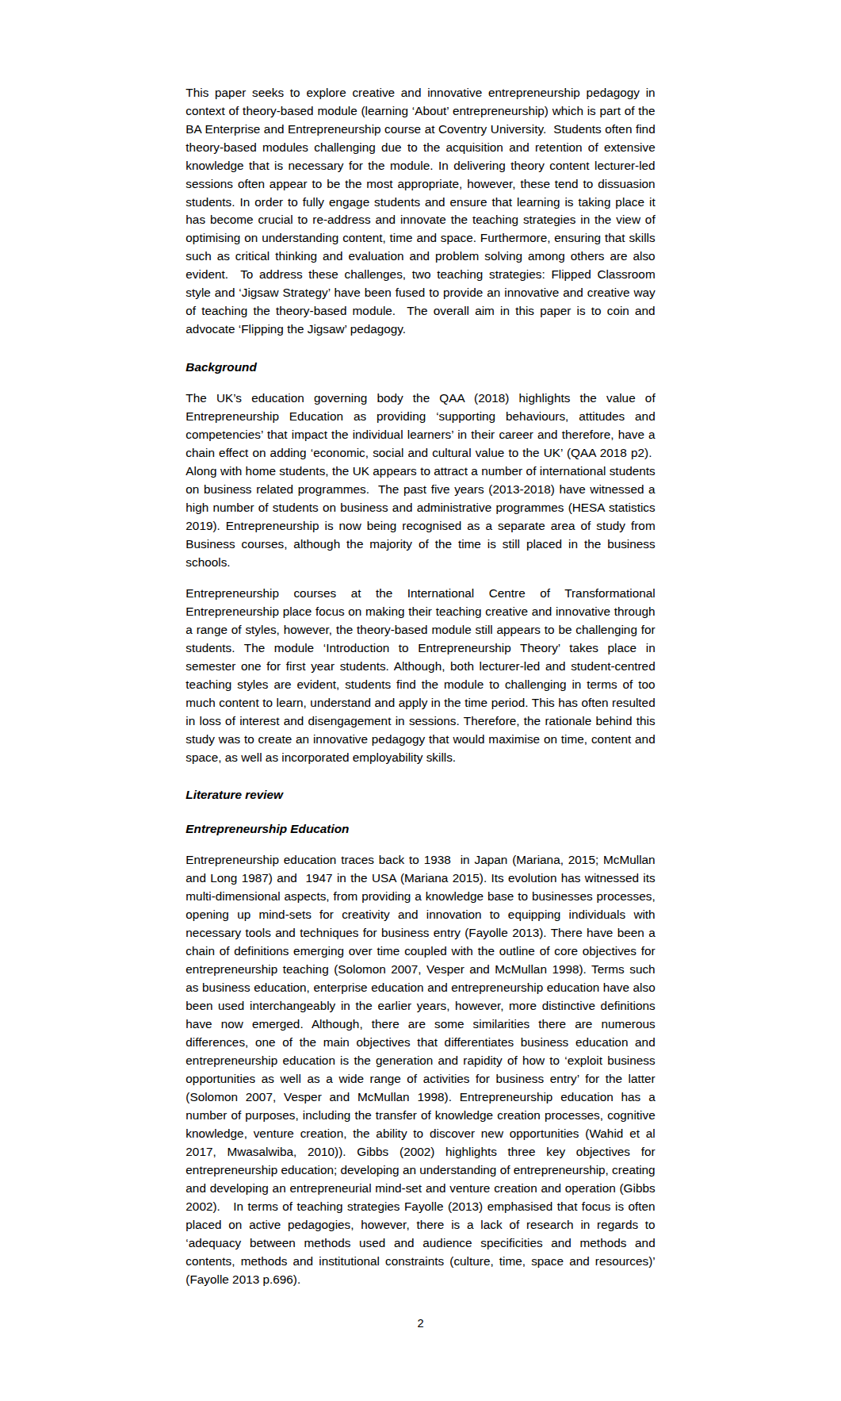This paper seeks to explore creative and innovative entrepreneurship pedagogy in context of theory-based module (learning ‘About’ entrepreneurship) which is part of the BA Enterprise and Entrepreneurship course at Coventry University. Students often find theory-based modules challenging due to the acquisition and retention of extensive knowledge that is necessary for the module. In delivering theory content lecturer-led sessions often appear to be the most appropriate, however, these tend to dissuasion students. In order to fully engage students and ensure that learning is taking place it has become crucial to re-address and innovate the teaching strategies in the view of optimising on understanding content, time and space. Furthermore, ensuring that skills such as critical thinking and evaluation and problem solving among others are also evident. To address these challenges, two teaching strategies: Flipped Classroom style and ‘Jigsaw Strategy’ have been fused to provide an innovative and creative way of teaching the theory-based module. The overall aim in this paper is to coin and advocate ‘Flipping the Jigsaw’ pedagogy.
Background
The UK’s education governing body the QAA (2018) highlights the value of Entrepreneurship Education as providing ‘supporting behaviours, attitudes and competencies’ that impact the individual learners’ in their career and therefore, have a chain effect on adding ‘economic, social and cultural value to the UK’ (QAA 2018 p2). Along with home students, the UK appears to attract a number of international students on business related programmes. The past five years (2013-2018) have witnessed a high number of students on business and administrative programmes (HESA statistics 2019). Entrepreneurship is now being recognised as a separate area of study from Business courses, although the majority of the time is still placed in the business schools.
Entrepreneurship courses at the International Centre of Transformational Entrepreneurship place focus on making their teaching creative and innovative through a range of styles, however, the theory-based module still appears to be challenging for students. The module ‘Introduction to Entrepreneurship Theory’ takes place in semester one for first year students. Although, both lecturer-led and student-centred teaching styles are evident, students find the module to challenging in terms of too much content to learn, understand and apply in the time period. This has often resulted in loss of interest and disengagement in sessions. Therefore, the rationale behind this study was to create an innovative pedagogy that would maximise on time, content and space, as well as incorporated employability skills.
Literature review
Entrepreneurship Education
Entrepreneurship education traces back to 1938 in Japan (Mariana, 2015; McMullan and Long 1987) and 1947 in the USA (Mariana 2015). Its evolution has witnessed its multi-dimensional aspects, from providing a knowledge base to businesses processes, opening up mind-sets for creativity and innovation to equipping individuals with necessary tools and techniques for business entry (Fayolle 2013). There have been a chain of definitions emerging over time coupled with the outline of core objectives for entrepreneurship teaching (Solomon 2007, Vesper and McMullan 1998). Terms such as business education, enterprise education and entrepreneurship education have also been used interchangeably in the earlier years, however, more distinctive definitions have now emerged. Although, there are some similarities there are numerous differences, one of the main objectives that differentiates business education and entrepreneurship education is the generation and rapidity of how to ‘exploit business opportunities as well as a wide range of activities for business entry’ for the latter (Solomon 2007, Vesper and McMullan 1998). Entrepreneurship education has a number of purposes, including the transfer of knowledge creation processes, cognitive knowledge, venture creation, the ability to discover new opportunities (Wahid et al 2017, Mwasalwiba, 2010)). Gibbs (2002) highlights three key objectives for entrepreneurship education; developing an understanding of entrepreneurship, creating and developing an entrepreneurial mind-set and venture creation and operation (Gibbs 2002). In terms of teaching strategies Fayolle (2013) emphasised that focus is often placed on active pedagogies, however, there is a lack of research in regards to ‘adequacy between methods used and audience specificities and methods and contents, methods and institutional constraints (culture, time, space and resources)’ (Fayolle 2013 p.696).
2